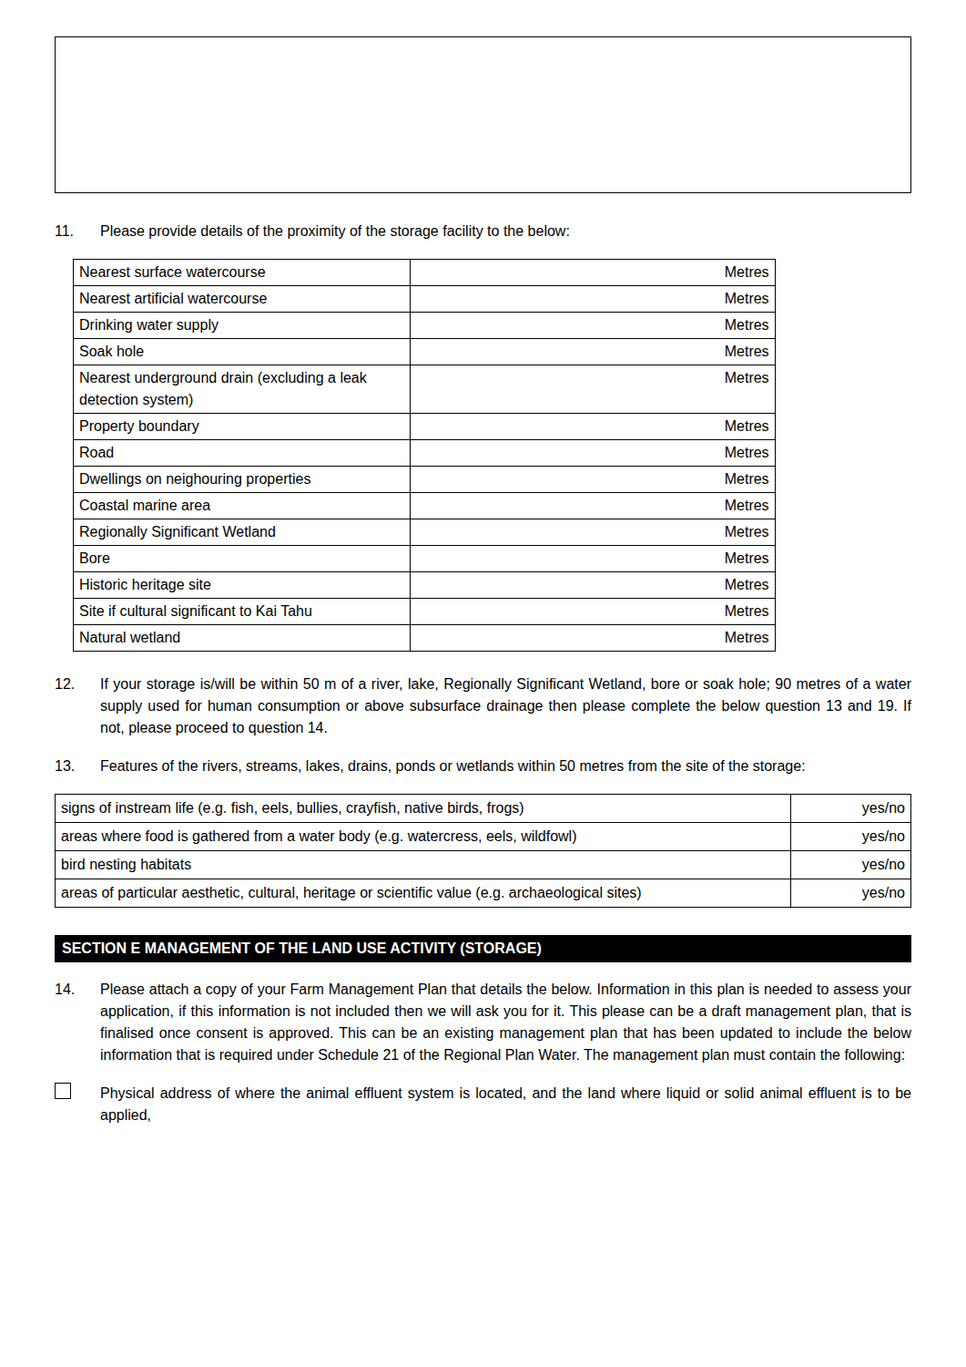11.
Please provide details of the proximity of the storage facility to the below:
| Nearest surface watercourse | Metres |
| Nearest artificial watercourse | Metres |
| Drinking water supply | Metres |
| Soak hole | Metres |
| Nearest underground drain (excluding a leak detection system) | Metres |
| Property boundary | Metres |
| Road | Metres |
| Dwellings on neighouring properties | Metres |
| Coastal marine area | Metres |
| Regionally Significant Wetland | Metres |
| Bore | Metres |
| Historic heritage site | Metres |
| Site if cultural significant to Kai Tahu | Metres |
| Natural wetland | Metres |
12.
If your storage is/will be within 50 m of a river, lake, Regionally Significant Wetland, bore or soak hole; 90 metres of a water supply used for human consumption or above subsurface drainage then please complete the below question 13 and 19. If not, please proceed to question 14.
13.
Features of the rivers, streams, lakes, drains, ponds or wetlands within 50 metres from the site of the storage:
| signs of instream life (e.g. fish, eels, bullies, crayfish, native birds, frogs) | yes/no |
| areas where food is gathered from a water body (e.g. watercress, eels, wildfowl) | yes/no |
| bird nesting habitats | yes/no |
| areas of particular aesthetic, cultural, heritage or scientific value (e.g. archaeological sites) | yes/no |
SECTION E MANAGEMENT OF THE LAND USE ACTIVITY (STORAGE)
14.
Please attach a copy of your Farm Management Plan that details the below. Information in this plan is needed to assess your application, if this information is not included then we will ask you for it. This please can be a draft management plan, that is finalised once consent is approved. This can be an existing management plan that has been updated to include the below information that is required under Schedule 21 of the Regional Plan Water. The management plan must contain the following:
Physical address of where the animal effluent system is located, and the land where liquid or solid animal effluent is to be applied,